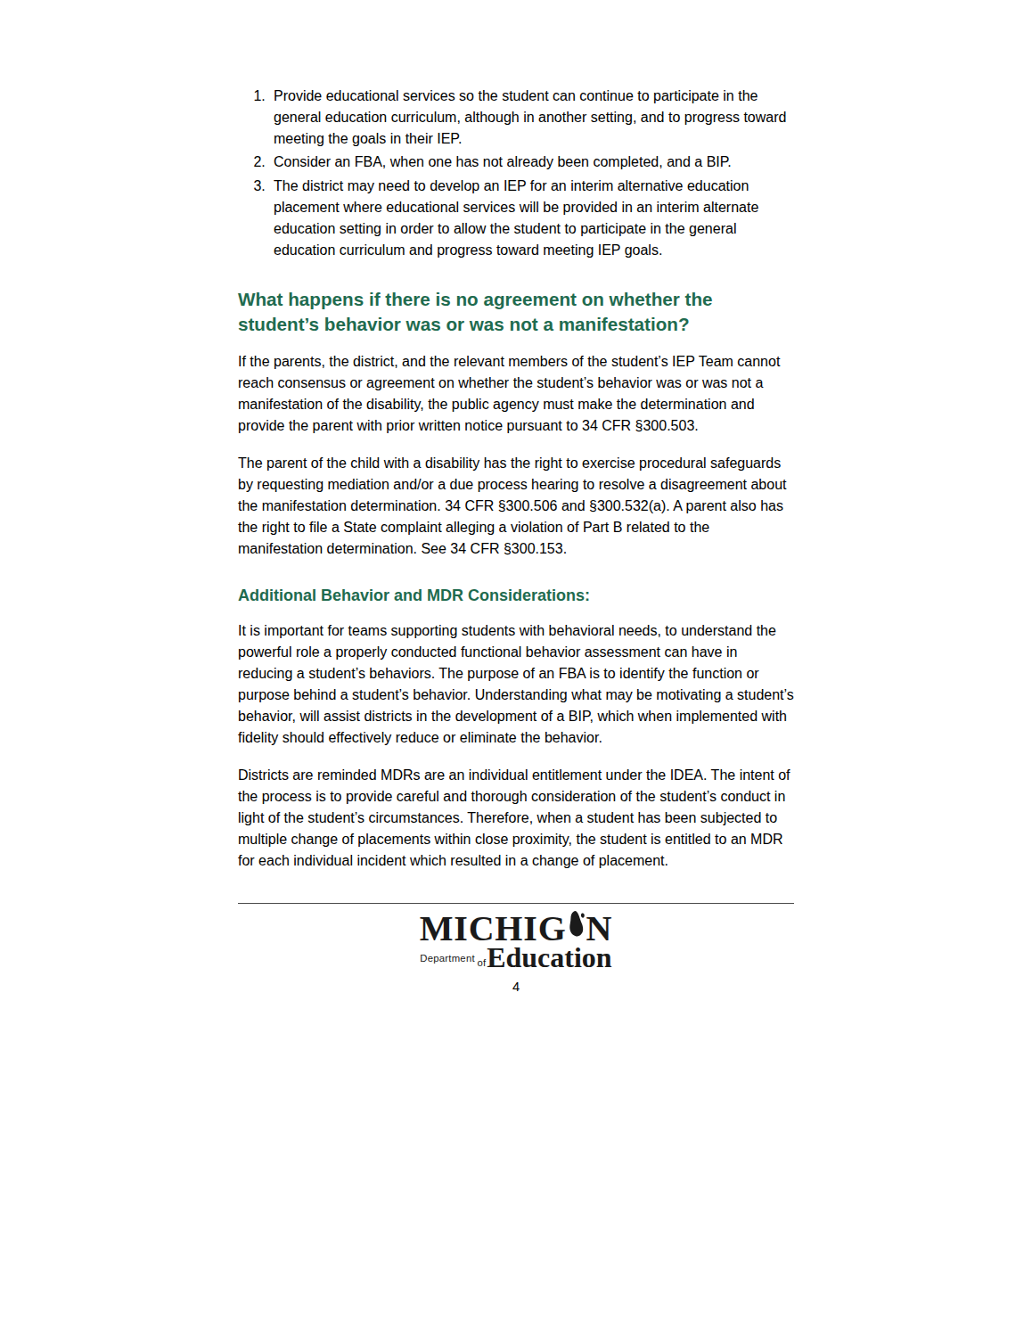Provide educational services so the student can continue to participate in the general education curriculum, although in another setting, and to progress toward meeting the goals in their IEP.
Consider an FBA, when one has not already been completed, and a BIP.
The district may need to develop an IEP for an interim alternative education placement where educational services will be provided in an interim alternate education setting in order to allow the student to participate in the general education curriculum and progress toward meeting IEP goals.
What happens if there is no agreement on whether the student’s behavior was or was not a manifestation?
If the parents, the district, and the relevant members of the student’s IEP Team cannot reach consensus or agreement on whether the student’s behavior was or was not a manifestation of the disability, the public agency must make the determination and provide the parent with prior written notice pursuant to 34 CFR §300.503.
The parent of the child with a disability has the right to exercise procedural safeguards by requesting mediation and/or a due process hearing to resolve a disagreement about the manifestation determination. 34 CFR §300.506 and §300.532(a). A parent also has the right to file a State complaint alleging a violation of Part B related to the manifestation determination. See 34 CFR §300.153.
Additional Behavior and MDR Considerations:
It is important for teams supporting students with behavioral needs, to understand the powerful role a properly conducted functional behavior assessment can have in reducing a student’s behaviors. The purpose of an FBA is to identify the function or purpose behind a student’s behavior. Understanding what may be motivating a student’s behavior, will assist districts in the development of a BIP, which when implemented with fidelity should effectively reduce or eliminate the behavior.
Districts are reminded MDRs are an individual entitlement under the IDEA. The intent of the process is to provide careful and thorough consideration of the student’s conduct in light of the student’s circumstances. Therefore, when a student has been subjected to multiple change of placements within close proximity, the student is entitled to an MDR for each individual incident which resulted in a change of placement.
MICHIG N
Department of Education
4